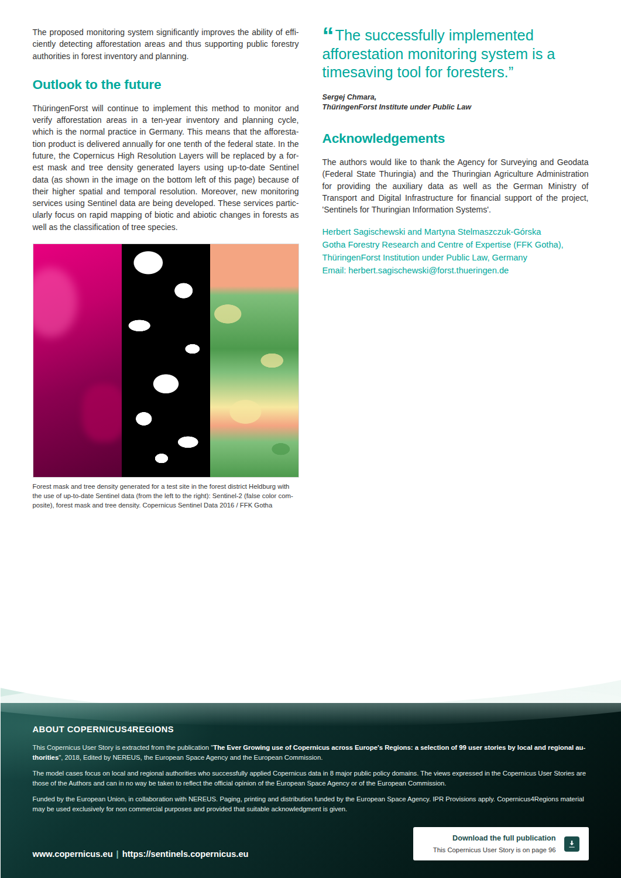The proposed monitoring system significantly improves the ability of efficiently detecting afforestation areas and thus supporting public forestry authorities in forest inventory and planning.
Outlook to the future
ThüringenForst will continue to implement this method to monitor and verify afforestation areas in a ten-year inventory and planning cycle, which is the normal practice in Germany. This means that the afforestation product is delivered annually for one tenth of the federal state. In the future, the Copernicus High Resolution Layers will be replaced by a forest mask and tree density generated layers using up-to-date Sentinel data (as shown in the image on the bottom left of this page) because of their higher spatial and temporal resolution. Moreover, new monitoring services using Sentinel data are being developed. These services particularly focus on rapid mapping of biotic and abiotic changes in forests as well as the classification of tree species.
Forest mask and tree density generated for a test site in the forest district Heldburg with the use of up-to-date Sentinel data (from the left to the right): Sentinel-2 (false color composite), forest mask and tree density. Copernicus Sentinel Data 2016 / FFK Gotha
“The successfully implemented afforestation monitoring system is a timesaving tool for foresters.”
Sergej Chmara,
ThüringenForst Institute under Public Law
Acknowledgements
The authors would like to thank the Agency for Surveying and Geodata (Federal State Thuringia) and the Thuringian Agriculture Administration for providing the auxiliary data as well as the German Ministry of Transport and Digital Infrastructure for financial support of the project, 'Sentinels for Thuringian Information Systems'.
Herbert Sagischewski and Martyna Stelmaszczuk-Górska
Gotha Forestry Research and Centre of Expertise (FFK Gotha), ThüringenForst Institution under Public Law, Germany
Email: herbert.sagischewski@forst.thueringen.de
ABOUT COPERNICUS4REGIONS
This Copernicus User Story is extracted from the publication "The Ever Growing use of Copernicus across Europe's Regions: a selection of 99 user stories by local and regional authorities", 2018, Edited by NEREUS, the European Space Agency and the European Commission.
The model cases focus on local and regional authorities who successfully applied Copernicus data in 8 major public policy domains. The views expressed in the Copernicus User Stories are those of the Authors and can in no way be taken to reflect the official opinion of the European Space Agency or of the European Commission.
Funded by the European Union, in collaboration with NEREUS. Paging, printing and distribution funded by the European Space Agency. IPR Provisions apply. Copernicus4Regions material may be used exclusively for non commercial purposes and provided that suitable acknowledgment is given.
www.copernicus.eu|https://sentinels.copernicus.eu
Download the full publication
This Copernicus User Story is on page 96